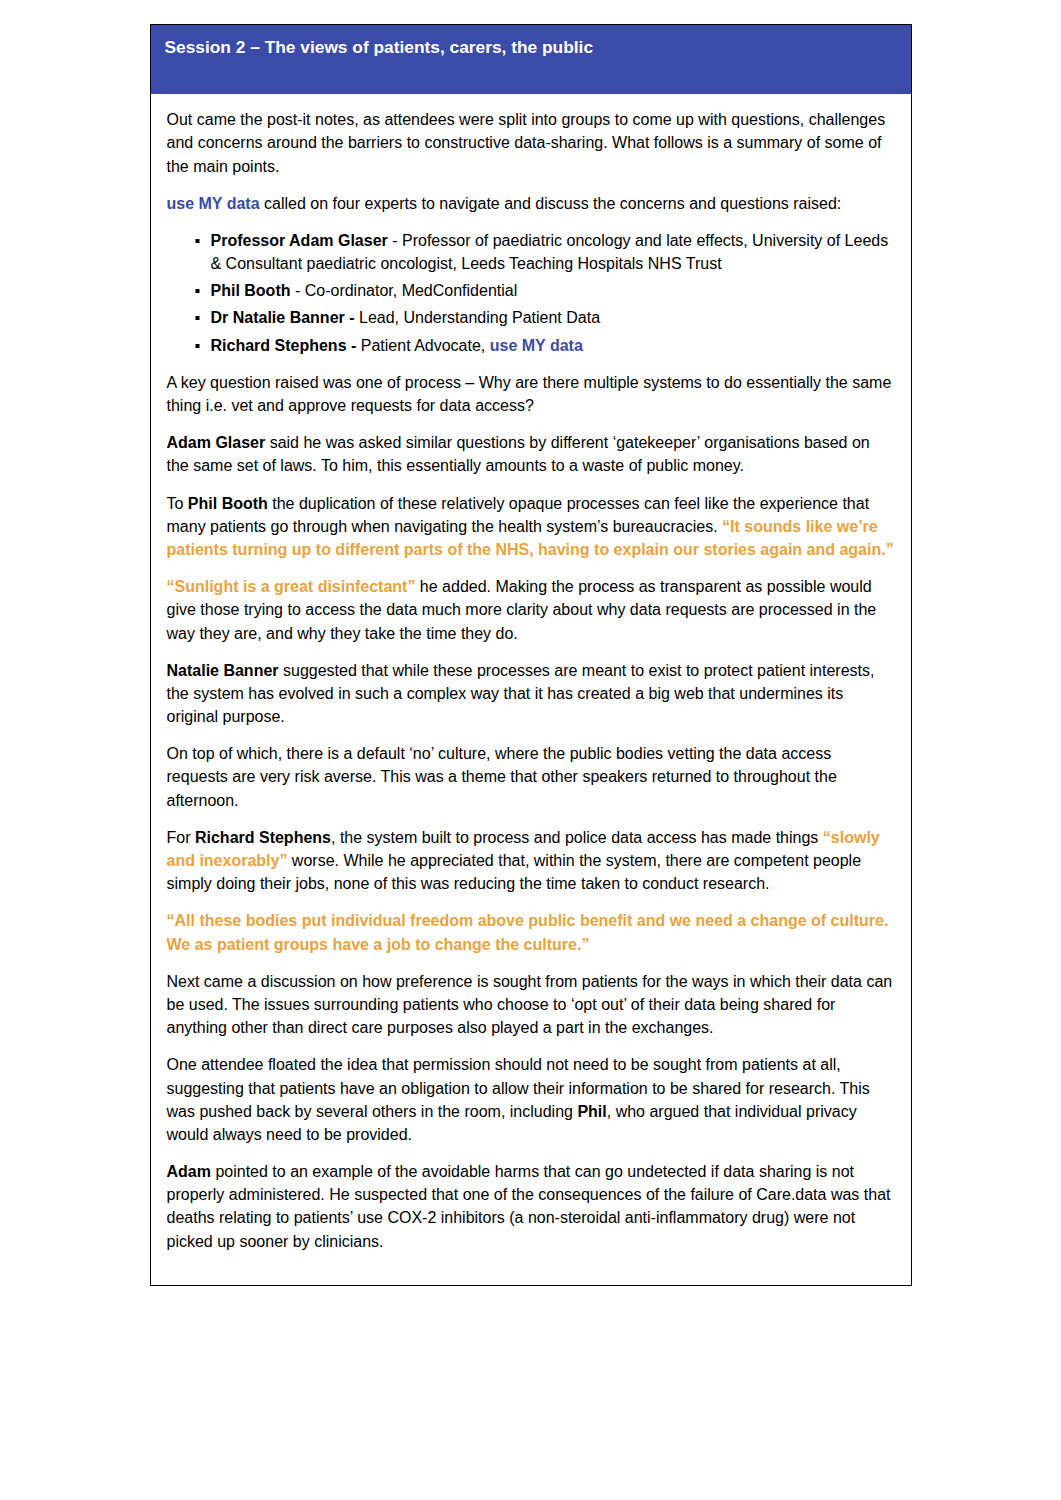Session 2 – The views of patients, carers, the public
Out came the post-it notes, as attendees were split into groups to come up with questions, challenges and concerns around the barriers to constructive data-sharing. What follows is a summary of some of the main points.
use MY data called on four experts to navigate and discuss the concerns and questions raised:
Professor Adam Glaser - Professor of paediatric oncology and late effects, University of Leeds & Consultant paediatric oncologist, Leeds Teaching Hospitals NHS Trust
Phil Booth - Co-ordinator, MedConfidential
Dr Natalie Banner - Lead, Understanding Patient Data
Richard Stephens - Patient Advocate, use MY data
A key question raised was one of process – Why are there multiple systems to do essentially the same thing i.e. vet and approve requests for data access?
Adam Glaser said he was asked similar questions by different ‘gatekeeper’ organisations based on the same set of laws. To him, this essentially amounts to a waste of public money.
To Phil Booth the duplication of these relatively opaque processes can feel like the experience that many patients go through when navigating the health system’s bureaucracies. “It sounds like we’re patients turning up to different parts of the NHS, having to explain our stories again and again.”
“Sunlight is a great disinfectant” he added. Making the process as transparent as possible would give those trying to access the data much more clarity about why data requests are processed in the way they are, and why they take the time they do.
Natalie Banner suggested that while these processes are meant to exist to protect patient interests, the system has evolved in such a complex way that it has created a big web that undermines its original purpose.
On top of which, there is a default ‘no’ culture, where the public bodies vetting the data access requests are very risk averse. This was a theme that other speakers returned to throughout the afternoon.
For Richard Stephens, the system built to process and police data access has made things “slowly and inexorably” worse. While he appreciated that, within the system, there are competent people simply doing their jobs, none of this was reducing the time taken to conduct research.
“All these bodies put individual freedom above public benefit and we need a change of culture. We as patient groups have a job to change the culture.”
Next came a discussion on how preference is sought from patients for the ways in which their data can be used. The issues surrounding patients who choose to ‘opt out’ of their data being shared for anything other than direct care purposes also played a part in the exchanges.
One attendee floated the idea that permission should not need to be sought from patients at all, suggesting that patients have an obligation to allow their information to be shared for research. This was pushed back by several others in the room, including Phil, who argued that individual privacy would always need to be provided.
Adam pointed to an example of the avoidable harms that can go undetected if data sharing is not properly administered. He suspected that one of the consequences of the failure of Care.data was that deaths relating to patients’ use COX-2 inhibitors (a non-steroidal anti-inflammatory drug) were not picked up sooner by clinicians.